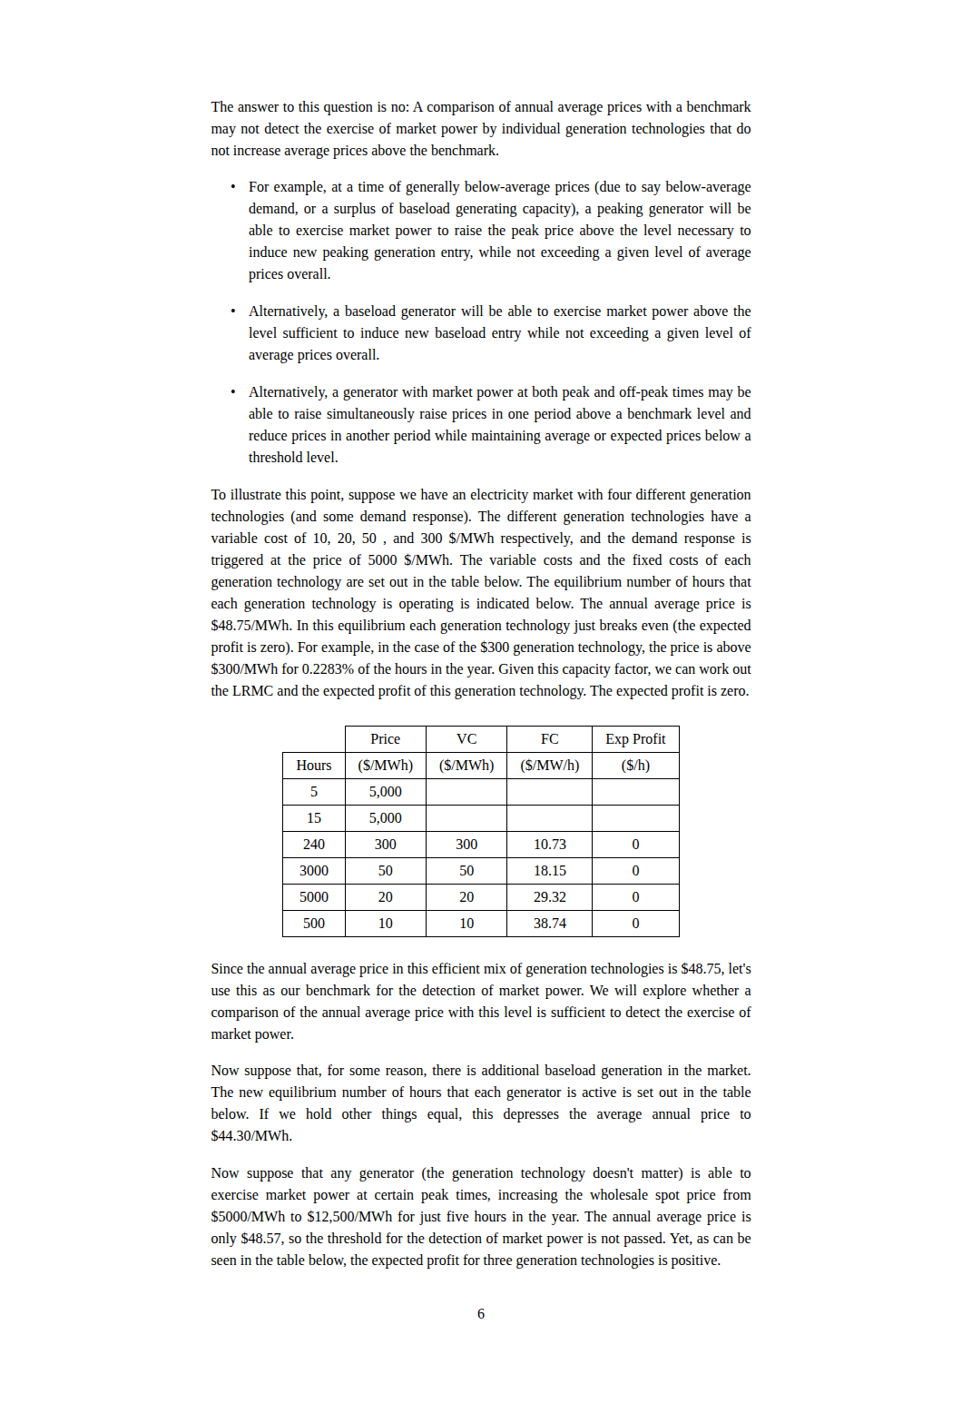The answer to this question is no: A comparison of annual average prices with a benchmark may not detect the exercise of market power by individual generation technologies that do not increase average prices above the benchmark.
For example, at a time of generally below-average prices (due to say below-average demand, or a surplus of baseload generating capacity), a peaking generator will be able to exercise market power to raise the peak price above the level necessary to induce new peaking generation entry, while not exceeding a given level of average prices overall.
Alternatively, a baseload generator will be able to exercise market power above the level sufficient to induce new baseload entry while not exceeding a given level of average prices overall.
Alternatively, a generator with market power at both peak and off-peak times may be able to raise simultaneously raise prices in one period above a benchmark level and reduce prices in another period while maintaining average or expected prices below a threshold level.
To illustrate this point, suppose we have an electricity market with four different generation technologies (and some demand response). The different generation technologies have a variable cost of 10, 20, 50 , and 300 $/MWh respectively, and the demand response is triggered at the price of 5000 $/MWh. The variable costs and the fixed costs of each generation technology are set out in the table below. The equilibrium number of hours that each generation technology is operating is indicated below. The annual average price is $48.75/MWh. In this equilibrium each generation technology just breaks even (the expected profit is zero). For example, in the case of the $300 generation technology, the price is above $300/MWh for 0.2283% of the hours in the year. Given this capacity factor, we can work out the LRMC and the expected profit of this generation technology. The expected profit is zero.
| | Price | VC | FC | Exp Profit |
| --- | --- | --- | --- | --- |
| Hours | ($/MWh) | ($/MWh) | ($/MW/h) | ($/h) |
| 5 | 5,000 | | | |
| 15 | 5,000 | | | |
| 240 | 300 | 300 | 10.73 | 0 |
| 3000 | 50 | 50 | 18.15 | 0 |
| 5000 | 20 | 20 | 29.32 | 0 |
| 500 | 10 | 10 | 38.74 | 0 |
Since the annual average price in this efficient mix of generation technologies is $48.75, let's use this as our benchmark for the detection of market power. We will explore whether a comparison of the annual average price with this level is sufficient to detect the exercise of market power.
Now suppose that, for some reason, there is additional baseload generation in the market. The new equilibrium number of hours that each generator is active is set out in the table below. If we hold other things equal, this depresses the average annual price to $44.30/MWh.
Now suppose that any generator (the generation technology doesn't matter) is able to exercise market power at certain peak times, increasing the wholesale spot price from $5000/MWh to $12,500/MWh for just five hours in the year. The annual average price is only $48.57, so the threshold for the detection of market power is not passed. Yet, as can be seen in the table below, the expected profit for three generation technologies is positive.
6